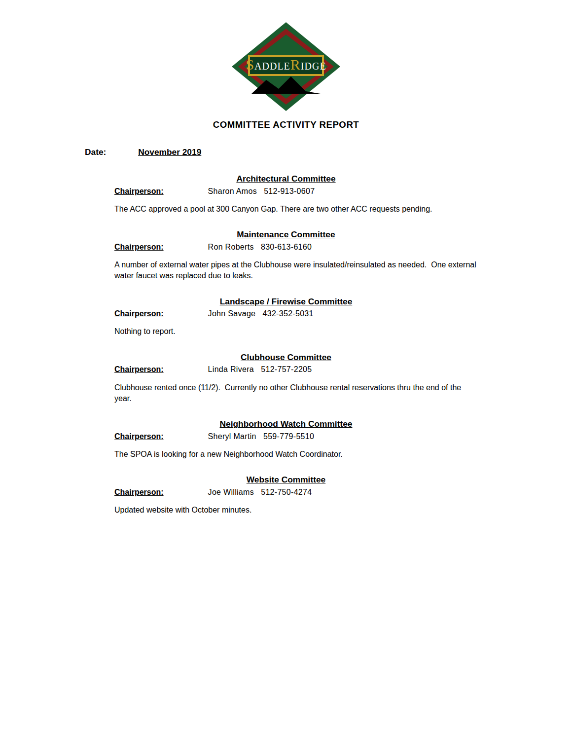SADDLERIDGE
COMMITTEE ACTIVITY REPORT
Date: November 2019
Architectural Committee
Chairperson: Sharon Amos 512-913-0607
The ACC approved a pool at 300 Canyon Gap. There are two other ACC requests pending.
Maintenance Committee
Chairperson: Ron Roberts 830-613-6160
A number of external water pipes at the Clubhouse were insulated/reinsulated as needed. One external water faucet was replaced due to leaks.
Landscape / Firewise Committee
Chairperson: John Savage 432-352-5031
Nothing to report.
Clubhouse Committee
Chairperson: Linda Rivera 512-757-2205
Clubhouse rented once (11/2). Currently no other Clubhouse rental reservations thru the end of the year.
Neighborhood Watch Committee
Chairperson: Sheryl Martin 559-779-5510
The SPOA is looking for a new Neighborhood Watch Coordinator.
Website Committee
Chairperson: Joe Williams 512-750-4274
Updated website with October minutes.